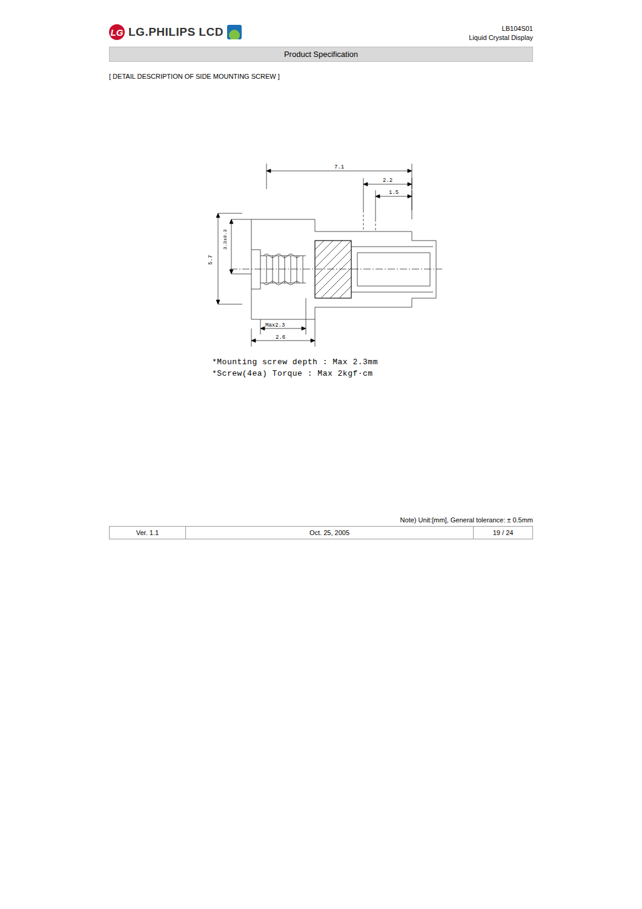LG
LG.PHILIPS LCD
LB104S01
Liquid Crystal Display
Product Specification
[ DETAIL DESCRIPTION OF SIDE MOUNTING SCREW ]
7.1 2.2 1.5 5.7 3.3±0.3 Max2.3 2.6
*Mounting screw depth : Max 2.3mm
*Screw(4ea) Torque : Max 2kgf·cm
Note) Unit:[mm], General tolerance: ± 0.5mm
| Ver. 1.1 | Oct. 25, 2005 | 19 / 24 |